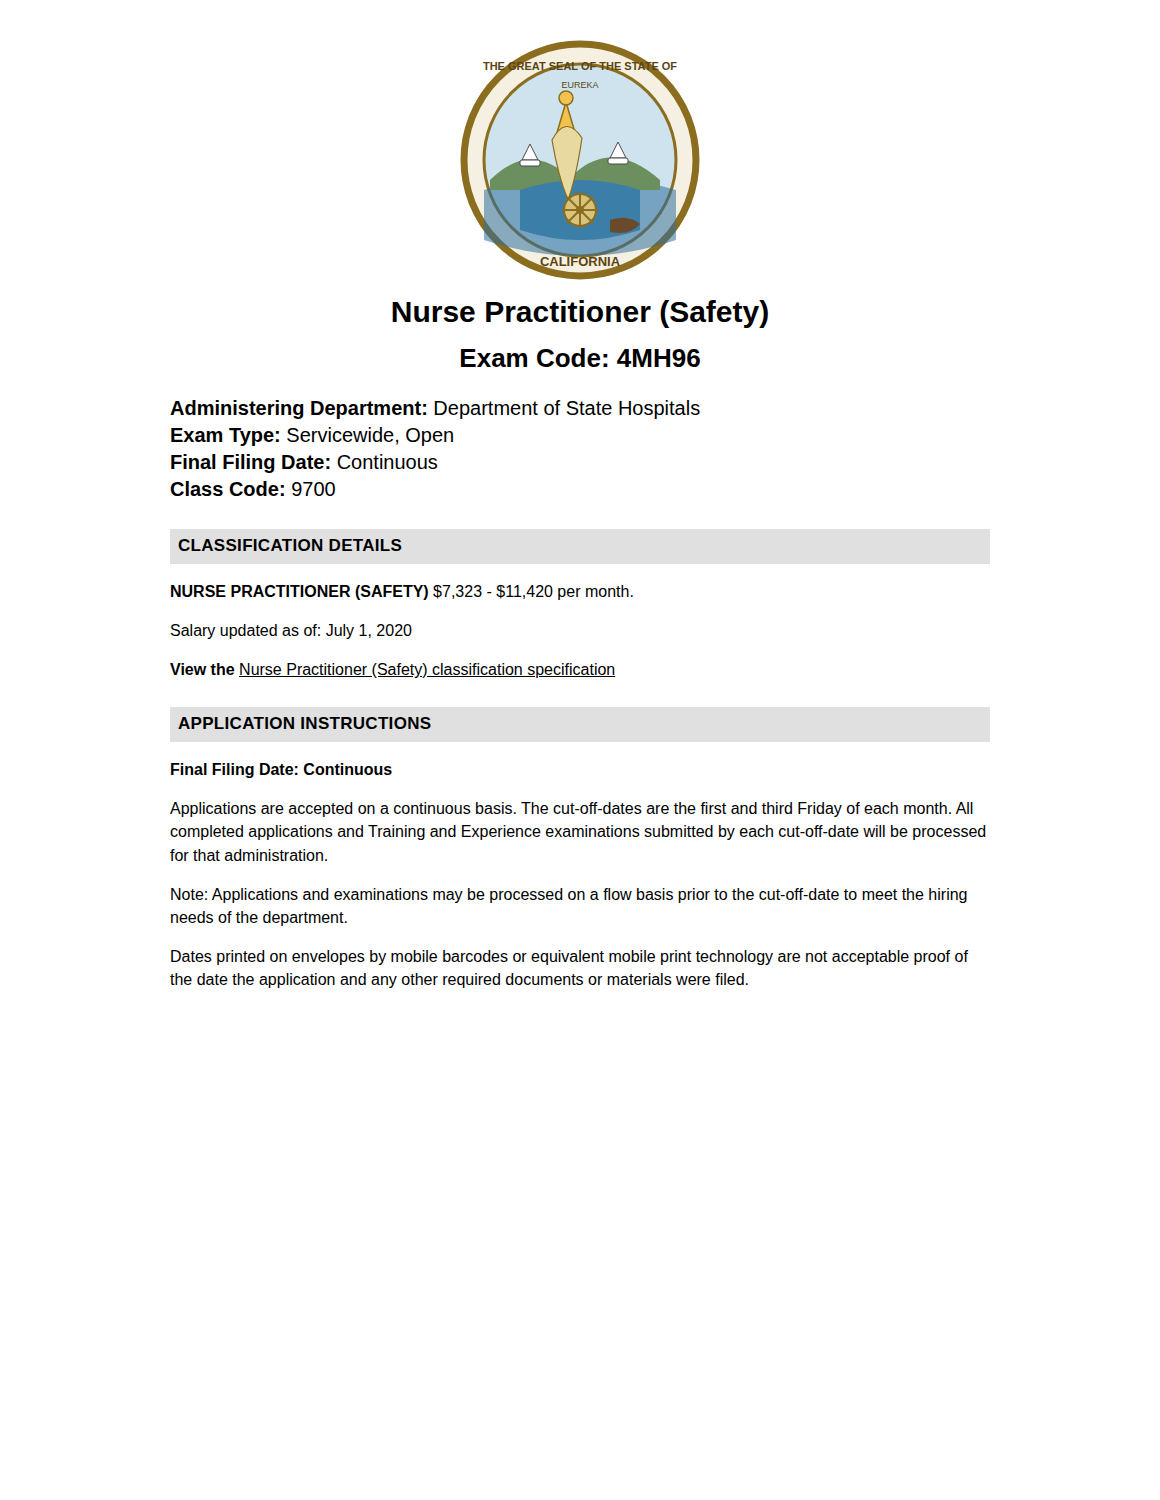THE GREAT SEAL OF THE STATE OF CALIFORNIA EUREKA
Nurse Practitioner (Safety)
Exam Code: 4MH96
Administering Department: Department of State Hospitals
Exam Type: Servicewide, Open
Final Filing Date: Continuous
Class Code: 9700
CLASSIFICATION DETAILS
NURSE PRACTITIONER (SAFETY) $7,323 - $11,420 per month.
Salary updated as of: July 1, 2020
View the Nurse Practitioner (Safety) classification specification
APPLICATION INSTRUCTIONS
Final Filing Date: Continuous
Applications are accepted on a continuous basis. The cut-off-dates are the first and third Friday of each month. All completed applications and Training and Experience examinations submitted by each cut-off-date will be processed for that administration.
Note: Applications and examinations may be processed on a flow basis prior to the cut-off-date to meet the hiring needs of the department.
Dates printed on envelopes by mobile barcodes or equivalent mobile print technology are not acceptable proof of the date the application and any other required documents or materials were filed.